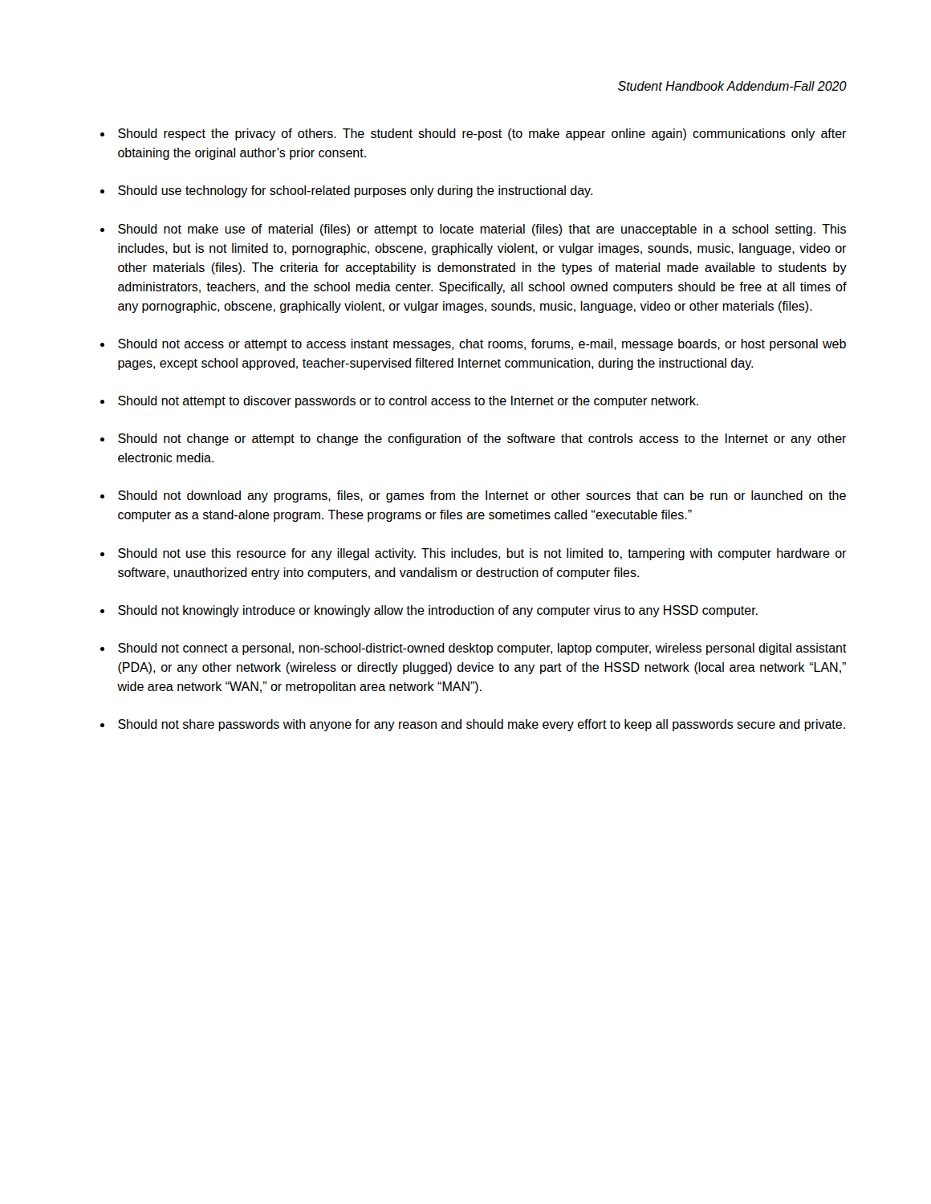Student Handbook Addendum-Fall 2020
Should respect the privacy of others. The student should re-post (to make appear online again) communications only after obtaining the original author’s prior consent.
Should use technology for school-related purposes only during the instructional day.
Should not make use of material (files) or attempt to locate material (files) that are unacceptable in a school setting. This includes, but is not limited to, pornographic, obscene, graphically violent, or vulgar images, sounds, music, language, video or other materials (files). The criteria for acceptability is demonstrated in the types of material made available to students by administrators, teachers, and the school media center. Specifically, all school owned computers should be free at all times of any pornographic, obscene, graphically violent, or vulgar images, sounds, music, language, video or other materials (files).
Should not access or attempt to access instant messages, chat rooms, forums, e-mail, message boards, or host personal web pages, except school approved, teacher-supervised filtered Internet communication, during the instructional day.
Should not attempt to discover passwords or to control access to the Internet or the computer network.
Should not change or attempt to change the configuration of the software that controls access to the Internet or any other electronic media.
Should not download any programs, files, or games from the Internet or other sources that can be run or launched on the computer as a stand-alone program. These programs or files are sometimes called “executable files.”
Should not use this resource for any illegal activity. This includes, but is not limited to, tampering with computer hardware or software, unauthorized entry into computers, and vandalism or destruction of computer files.
Should not knowingly introduce or knowingly allow the introduction of any computer virus to any HSSD computer.
Should not connect a personal, non-school-district-owned desktop computer, laptop computer, wireless personal digital assistant (PDA), or any other network (wireless or directly plugged) device to any part of the HSSD network (local area network “LAN,” wide area network “WAN,” or metropolitan area network “MAN”).
Should not share passwords with anyone for any reason and should make every effort to keep all passwords secure and private.